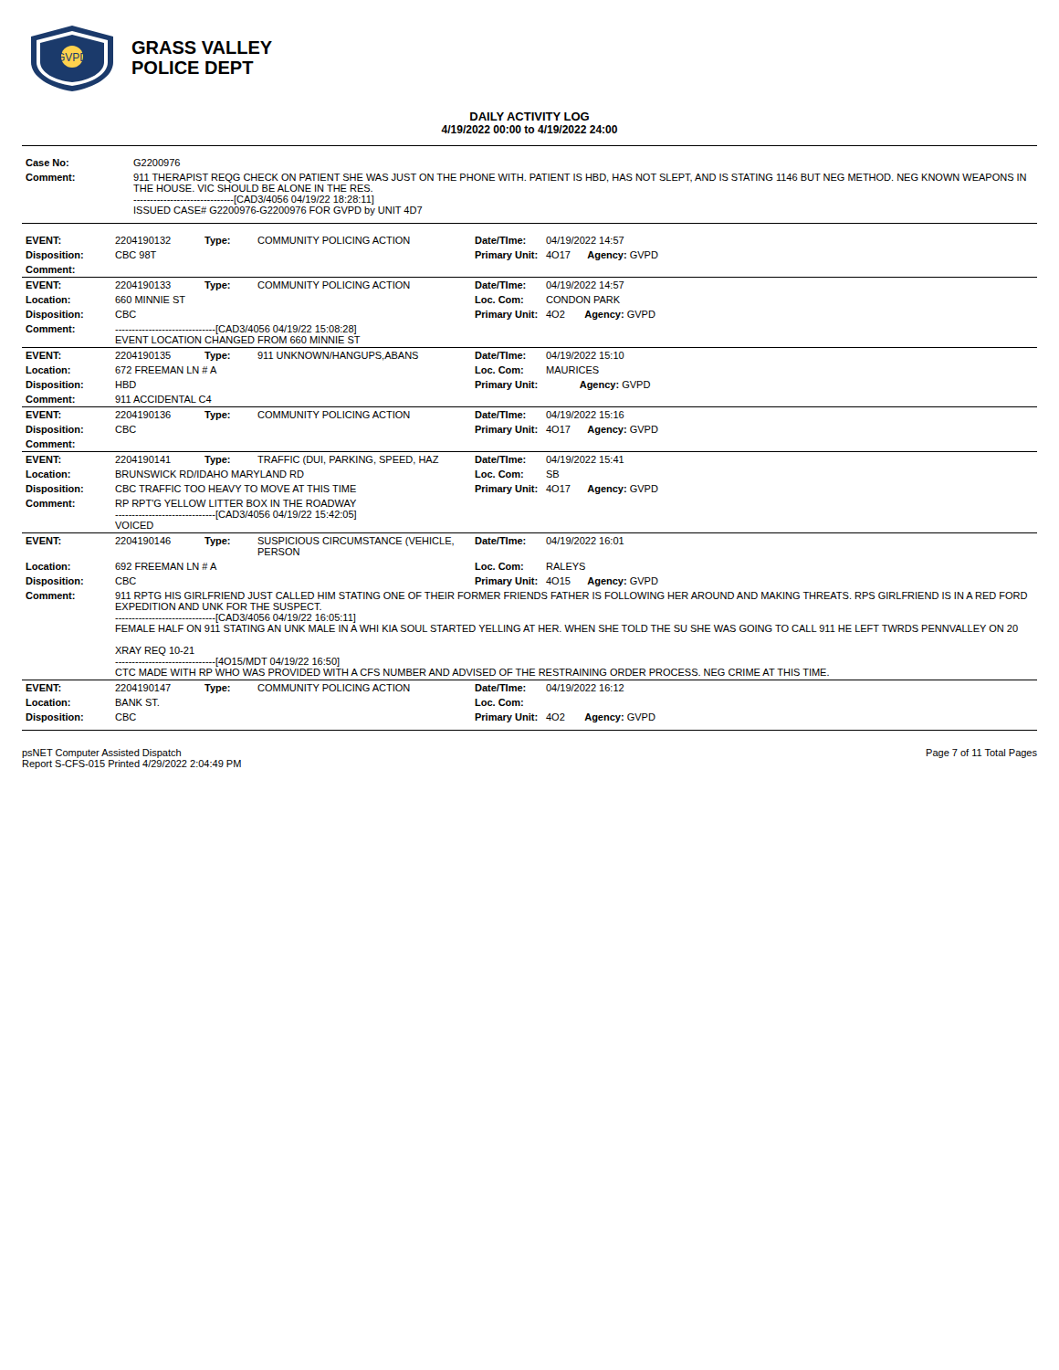GVPD
GRASS VALLEY
POLICE DEPT
DAILY ACTIVITY LOG
4/19/2022 00:00 to 4/19/2022 24:00
| Case No: | G2200976 |
| Comment: | 911 THERAPIST REQG CHECK ON PATIENT SHE WAS JUST ON THE PHONE WITH. PATIENT IS HBD, HAS NOT SLEPT, AND IS STATING 1146 BUT NEG METHOD. NEG KNOWN WEAPONS IN THE HOUSE. VIC SHOULD BE ALONE IN THE RES. ------------------------------[CAD3/4056 04/19/22 18:28:11] ISSUED CASE# G2200976-G2200976 FOR GVPD by UNIT 4D7 |
| EVENT: | 2204190132 | Type: | COMMUNITY POLICING ACTION | Date/TIme: | 04/19/2022 14:57 |
| Disposition: | CBC 98T | Primary Unit: | 4O17 Agency: GVPD |
| Comment: | |
| EVENT: | 2204190133 | Type: | COMMUNITY POLICING ACTION | Date/TIme: | 04/19/2022 14:57 |
| Location: | 660 MINNIE ST | Loc. Com: | CONDON PARK |
| Disposition: | CBC | Primary Unit: | 4O2 Agency: GVPD |
| Comment: | ------------------------------[CAD3/4056 04/19/22 15:08:28] EVENT LOCATION CHANGED FROM 660 MINNIE ST |
| EVENT: | 2204190135 | Type: | 911 UNKNOWN/HANGUPS,ABANS | Date/TIme: | 04/19/2022 15:10 |
| Location: | 672 FREEMAN LN # A | Loc. Com: | MAURICES |
| Disposition: | HBD | Primary Unit: | Agency: GVPD |
| Comment: | 911 ACCIDENTAL C4 |
| EVENT: | 2204190136 | Type: | COMMUNITY POLICING ACTION | Date/TIme: | 04/19/2022 15:16 |
| Disposition: | CBC | Primary Unit: | 4O17 Agency: GVPD |
| Comment: | |
| EVENT: | 2204190141 | Type: | TRAFFIC (DUI, PARKING, SPEED, HAZ | Date/TIme: | 04/19/2022 15:41 |
| Location: | BRUNSWICK RD/IDAHO MARYLAND RD | Loc. Com: | SB |
| Disposition: | CBC TRAFFIC TOO HEAVY TO MOVE AT THIS TIME | Primary Unit: | 4O17 Agency: GVPD |
| Comment: | RP RPT'G YELLOW LITTER BOX IN THE ROADWAY ------------------------------[CAD3/4056 04/19/22 15:42:05] VOICED |
| EVENT: | 2204190146 | Type: | SUSPICIOUS CIRCUMSTANCE (VEHICLE, PERSON | Date/TIme: | 04/19/2022 16:01 |
| Location: | 692 FREEMAN LN # A | Loc. Com: | RALEYS |
| Disposition: | CBC | Primary Unit: | 4O15 Agency: GVPD |
| Comment: | 911 RPTG HIS GIRLFRIEND JUST CALLED HIM STATING ONE OF THEIR FORMER FRIENDS FATHER IS FOLLOWING HER AROUND AND MAKING THREATS. RPS GIRLFRIEND IS IN A RED FORD EXPEDITION AND UNK FOR THE SUSPECT. ------------------------------[CAD3/4056 04/19/22 16:05:11] FEMALE HALF ON 911 STATING AN UNK MALE IN A WHI KIA SOUL STARTED YELLING AT HER. WHEN SHE TOLD THE SU SHE WAS GOING TO CALL 911 HE LEFT TWRDS PENNVALLEY ON 20 XRAY REQ 10-21 ------------------------------[4O15/MDT 04/19/22 16:50] CTC MADE WITH RP WHO WAS PROVIDED WITH A CFS NUMBER AND ADVISED OF THE RESTRAINING ORDER PROCESS. NEG CRIME AT THIS TIME. |
| EVENT: | 2204190147 | Type: | COMMUNITY POLICING ACTION | Date/TIme: | 04/19/2022 16:12 |
| Location: | BANK ST. | Loc. Com: | |
| Disposition: | CBC | Primary Unit: | 4O2 Agency: GVPD |
Page 7 of 11 Total Pages psNET Computer Assisted Dispatch
Report S-CFS-015 Printed 4/29/2022 2:04:49 PM